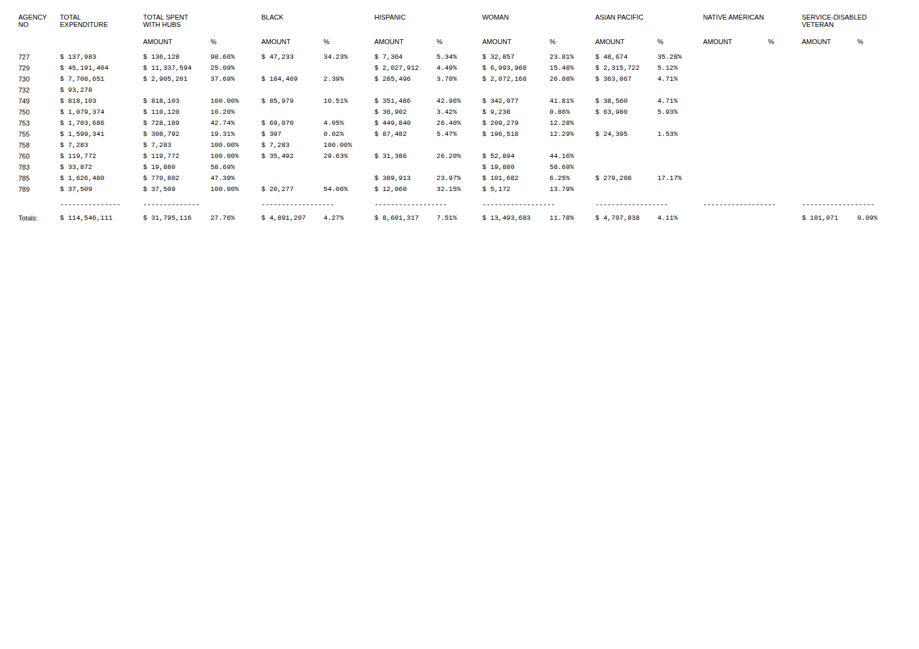| AGENCY NO | TOTAL EXPENDITURE | TOTAL SPENT WITH HUBS | BLACK | HISPANIC | WOMAN | ASIAN PACIFIC | NATIVE AMERICAN | SERVICE-DISABLED VETERAN |
| --- | --- | --- | --- | --- | --- | --- | --- | --- |
| | | AMOUNT | % | AMOUNT | % | AMOUNT | % | AMOUNT | % | AMOUNT | % | AMOUNT | % | AMOUNT | % |
| 727 | $ 137,983 | $ 136,128 | 98.66% | $ 47,233 | 34.23% | $ 7,364 | 5.34% | $ 32,857 | 23.81% | $ 48,674 | 35.28% | | | | |
| 729 | $ 45,191,404 | $ 11,337,594 | 25.09% | | | $ 2,027,912 | 4.49% | $ 6,993,960 | 15.48% | $ 2,315,722 | 5.12% | | | | |
| 730 | $ 7,708,651 | $ 2,905,201 | 37.69% | $ 184,469 | 2.39% | $ 285,496 | 3.70% | $ 2,072,168 | 26.88% | $ 363,067 | 4.71% | | | | |
| 732 | $ 93,278 | | | | | | | | | | | | | | |
| 749 | $ 818,103 | $ 818,103 | 100.00% | $ 85,979 | 10.51% | $ 351,486 | 42.96% | $ 342,077 | 41.81% | $ 38,560 | 4.71% | | | | |
| 750 | $ 1,079,374 | $ 110,120 | 10.20% | | | $ 36,902 | 3.42% | $ 9,238 | 0.86% | $ 63,980 | 5.93% | | | | |
| 753 | $ 1,703,686 | $ 728,189 | 42.74% | $ 69,070 | 4.05% | $ 449,840 | 26.40% | $ 209,279 | 12.28% | | | | | | |
| 755 | $ 1,599,341 | $ 308,792 | 19.31% | $ 397 | 0.02% | $ 87,482 | 5.47% | $ 196,518 | 12.29% | $ 24,395 | 1.53% | | | | |
| 758 | $ 7,283 | $ 7,283 | 100.00% | $ 7,283 | 100.00% | | | | | | | | | | |
| 760 | $ 119,772 | $ 119,772 | 100.00% | $ 35,492 | 29.63% | $ 31,386 | 26.20% | $ 52,894 | 44.16% | | | | | | |
| 783 | $ 33,872 | $ 19,880 | 58.69% | | | | | $ 19,880 | 58.69% | | | | | | |
| 785 | $ 1,626,480 | $ 770,802 | 47.39% | | | $ 389,913 | 23.97% | $ 101,682 | 6.25% | $ 279,208 | 17.17% | | | | |
| 789 | $ 37,509 | $ 37,509 | 100.00% | $ 20,277 | 54.06% | $ 12,060 | 32.15% | $ 5,172 | 13.79% | | | | | | |
| | --------------- | -------------- | ------------------ | ------------------ | ------------------ | ------------------ | ------------------ | ------------------ |
| Totals: | $ 114,546,111 | $ 31,795,116 | 27.76% | $ 4,891,207 | 4.27% | $ 8,601,317 | 7.51% | $ 13,493,683 | 11.78% | $ 4,707,838 | 4.11% | | | $ 101,071 | 0.09% |